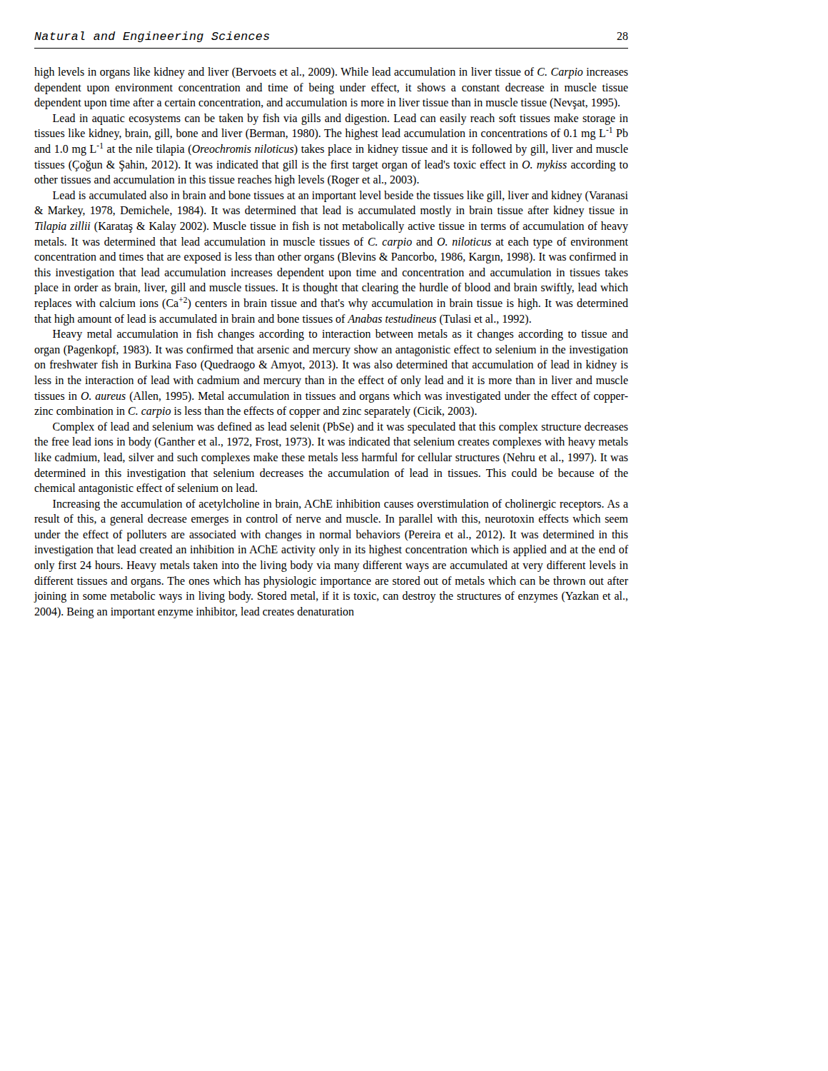Natural and Engineering Sciences 28
high levels in organs like kidney and liver (Bervoets et al., 2009). While lead accumulation in liver tissue of C. Carpio increases dependent upon environment concentration and time of being under effect, it shows a constant decrease in muscle tissue dependent upon time after a certain concentration, and accumulation is more in liver tissue than in muscle tissue (Nevşat, 1995).
Lead in aquatic ecosystems can be taken by fish via gills and digestion. Lead can easily reach soft tissues make storage in tissues like kidney, brain, gill, bone and liver (Berman, 1980). The highest lead accumulation in concentrations of 0.1 mg L-1 Pb and 1.0 mg L-1 at the nile tilapia (Oreochromis niloticus) takes place in kidney tissue and it is followed by gill, liver and muscle tissues (Çoğun & Şahin, 2012). It was indicated that gill is the first target organ of lead's toxic effect in O. mykiss according to other tissues and accumulation in this tissue reaches high levels (Roger et al., 2003).
Lead is accumulated also in brain and bone tissues at an important level beside the tissues like gill, liver and kidney (Varanasi & Markey, 1978, Demichele, 1984). It was determined that lead is accumulated mostly in brain tissue after kidney tissue in Tilapia zillii (Karataş & Kalay 2002). Muscle tissue in fish is not metabolically active tissue in terms of accumulation of heavy metals. It was determined that lead accumulation in muscle tissues of C. carpio and O. niloticus at each type of environment concentration and times that are exposed is less than other organs (Blevins & Pancorbo, 1986, Kargın, 1998). It was confirmed in this investigation that lead accumulation increases dependent upon time and concentration and accumulation in tissues takes place in order as brain, liver, gill and muscle tissues. It is thought that clearing the hurdle of blood and brain swiftly, lead which replaces with calcium ions (Ca+2) centers in brain tissue and that's why accumulation in brain tissue is high. It was determined that high amount of lead is accumulated in brain and bone tissues of Anabas testudineus (Tulasi et al., 1992).
Heavy metal accumulation in fish changes according to interaction between metals as it changes according to tissue and organ (Pagenkopf, 1983). It was confirmed that arsenic and mercury show an antagonistic effect to selenium in the investigation on freshwater fish in Burkina Faso (Quedraogo & Amyot, 2013). It was also determined that accumulation of lead in kidney is less in the interaction of lead with cadmium and mercury than in the effect of only lead and it is more than in liver and muscle tissues in O. aureus (Allen, 1995). Metal accumulation in tissues and organs which was investigated under the effect of copper-zinc combination in C. carpio is less than the effects of copper and zinc separately (Cicik, 2003).
Complex of lead and selenium was defined as lead selenit (PbSe) and it was speculated that this complex structure decreases the free lead ions in body (Ganther et al., 1972, Frost, 1973). It was indicated that selenium creates complexes with heavy metals like cadmium, lead, silver and such complexes make these metals less harmful for cellular structures (Nehru et al., 1997). It was determined in this investigation that selenium decreases the accumulation of lead in tissues. This could be because of the chemical antagonistic effect of selenium on lead.
Increasing the accumulation of acetylcholine in brain, AChE inhibition causes overstimulation of cholinergic receptors. As a result of this, a general decrease emerges in control of nerve and muscle. In parallel with this, neurotoxin effects which seem under the effect of polluters are associated with changes in normal behaviors (Pereira et al., 2012). It was determined in this investigation that lead created an inhibition in AChE activity only in its highest concentration which is applied and at the end of only first 24 hours. Heavy metals taken into the living body via many different ways are accumulated at very different levels in different tissues and organs. The ones which has physiologic importance are stored out of metals which can be thrown out after joining in some metabolic ways in living body. Stored metal, if it is toxic, can destroy the structures of enzymes (Yazkan et al., 2004). Being an important enzyme inhibitor, lead creates denaturation